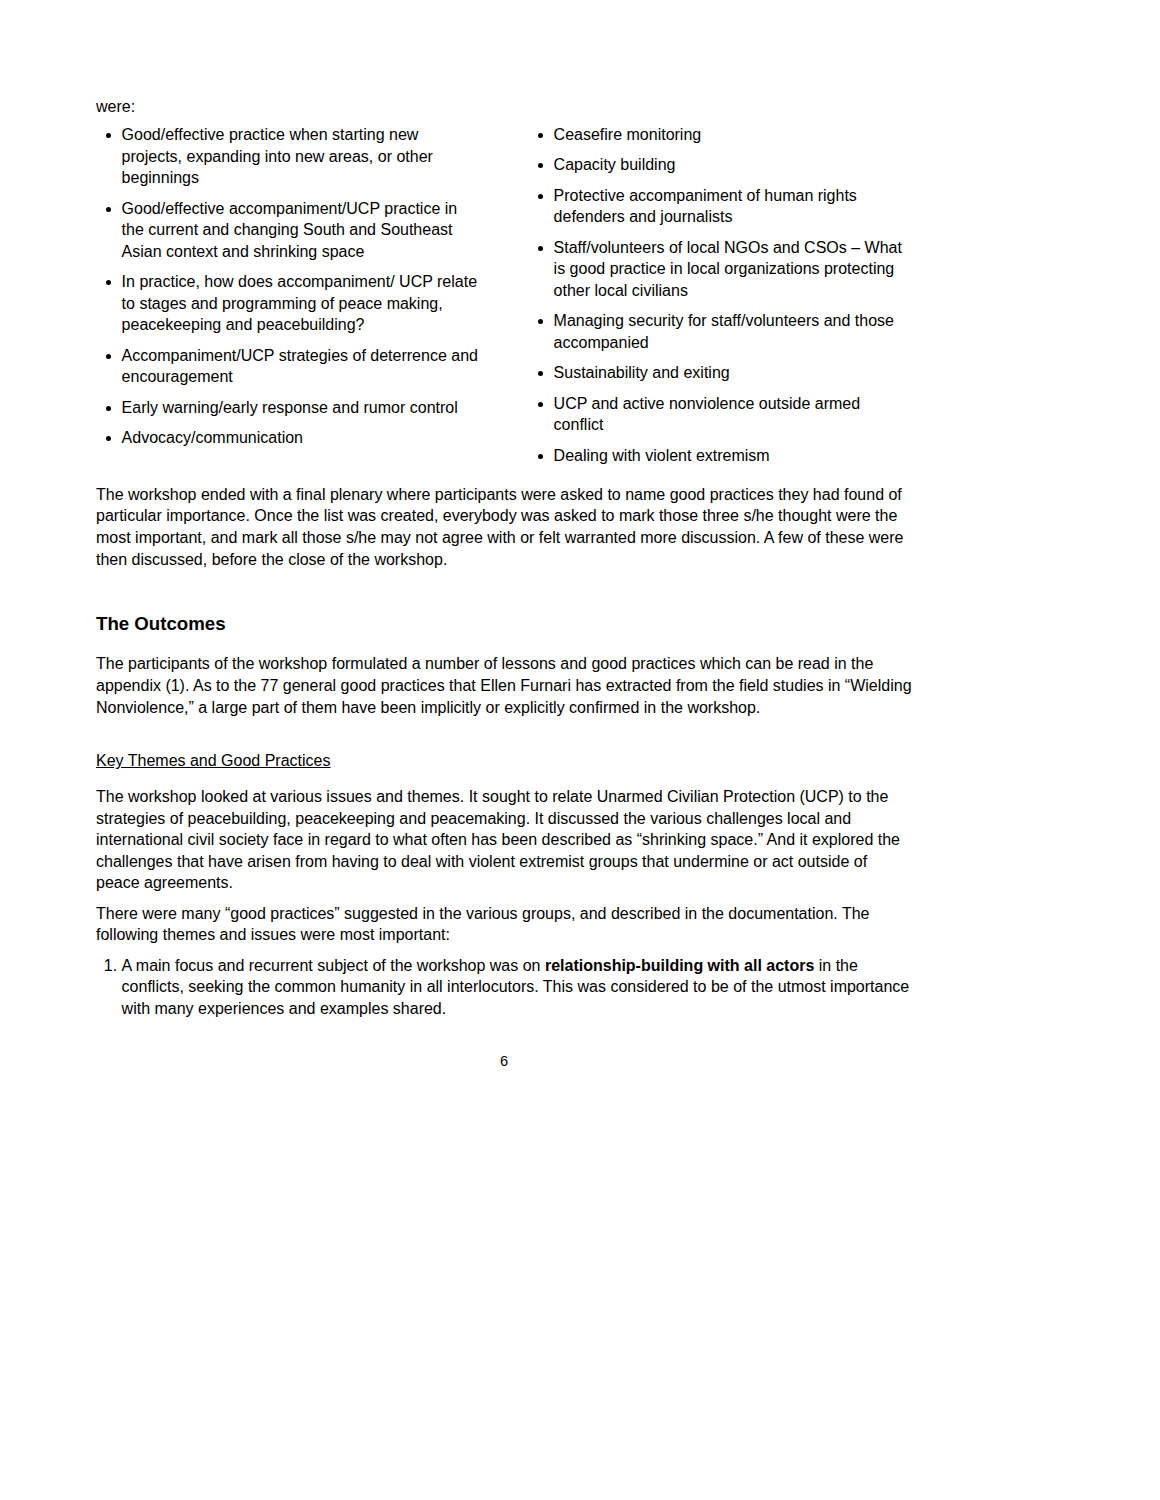were:
Good/effective practice when starting new projects, expanding into new areas, or other beginnings
Good/effective accompaniment/UCP practice in the current and changing South and Southeast Asian context and shrinking space
In practice, how does accompaniment/ UCP relate to stages and programming of peace making, peacekeeping and peacebuilding?
Accompaniment/UCP strategies of deterrence and encouragement
Early warning/early response and rumor control
Advocacy/communication
Ceasefire monitoring
Capacity building
Protective accompaniment of human rights defenders and journalists
Staff/volunteers of local NGOs and CSOs – What is good practice in local organizations protecting other local civilians
Managing security for staff/volunteers and those accompanied
Sustainability and exiting
UCP and active nonviolence outside armed conflict
Dealing with violent extremism
The workshop ended with a final plenary where participants were asked to name good practices they had found of particular importance. Once the list was created, everybody was asked to mark those three s/he thought were the most important, and mark all those s/he may not agree with or felt warranted more discussion. A few of these were then discussed, before the close of the workshop.
The Outcomes
The participants of the workshop formulated a number of lessons and good practices which can be read in the appendix (1). As to the 77 general good practices that Ellen Furnari has extracted from the field studies in “Wielding Nonviolence,” a large part of them have been implicitly or explicitly confirmed in the workshop.
Key Themes and Good Practices
The workshop looked at various issues and themes. It sought to relate Unarmed Civilian Protection (UCP) to the strategies of peacebuilding, peacekeeping and peacemaking. It discussed the various challenges local and international civil society face in regard to what often has been described as “shrinking space.” And it explored the challenges that have arisen from having to deal with violent extremist groups that undermine or act outside of peace agreements.
There were many “good practices” suggested in the various groups, and described in the documentation. The following themes and issues were most important:
A main focus and recurrent subject of the workshop was on relationship-building with all actors in the conflicts, seeking the common humanity in all interlocutors. This was considered to be of the utmost importance with many experiences and examples shared.
6